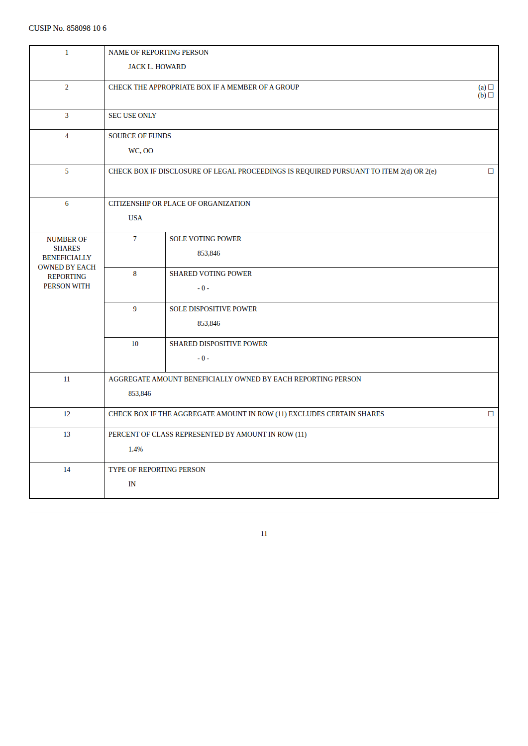CUSIP No. 858098 10 6
| 1 | NAME OF REPORTING PERSON JACK L. HOWARD |
| 2 | (a) ☐ CHECK THE APPROPRIATE BOX IF A MEMBER OF A GROUP (b) ☐ |
| 3 | SEC USE ONLY |
| 4 | SOURCE OF FUNDS WC, OO |
| 5 | ☐ CHECK BOX IF DISCLOSURE OF LEGAL PROCEEDINGS IS REQUIRED PURSUANT TO ITEM 2(d) OR 2(e) |
| 6 | CITIZENSHIP OR PLACE OF ORGANIZATION USA |
| NUMBER OF SHARES BENEFICIALLY OWNED BY EACH REPORTING PERSON WITH | 7 | SOLE VOTING POWER 853,846 |
| 8 | SHARED VOTING POWER - 0 - |
| 9 | SOLE DISPOSITIVE POWER 853,846 |
| 10 | SHARED DISPOSITIVE POWER - 0 - |
| 11 | AGGREGATE AMOUNT BENEFICIALLY OWNED BY EACH REPORTING PERSON 853,846 |
| 12 | ☐ CHECK BOX IF THE AGGREGATE AMOUNT IN ROW (11) EXCLUDES CERTAIN SHARES |
| 13 | PERCENT OF CLASS REPRESENTED BY AMOUNT IN ROW (11) 1.4% |
| 14 | TYPE OF REPORTING PERSON IN |
11